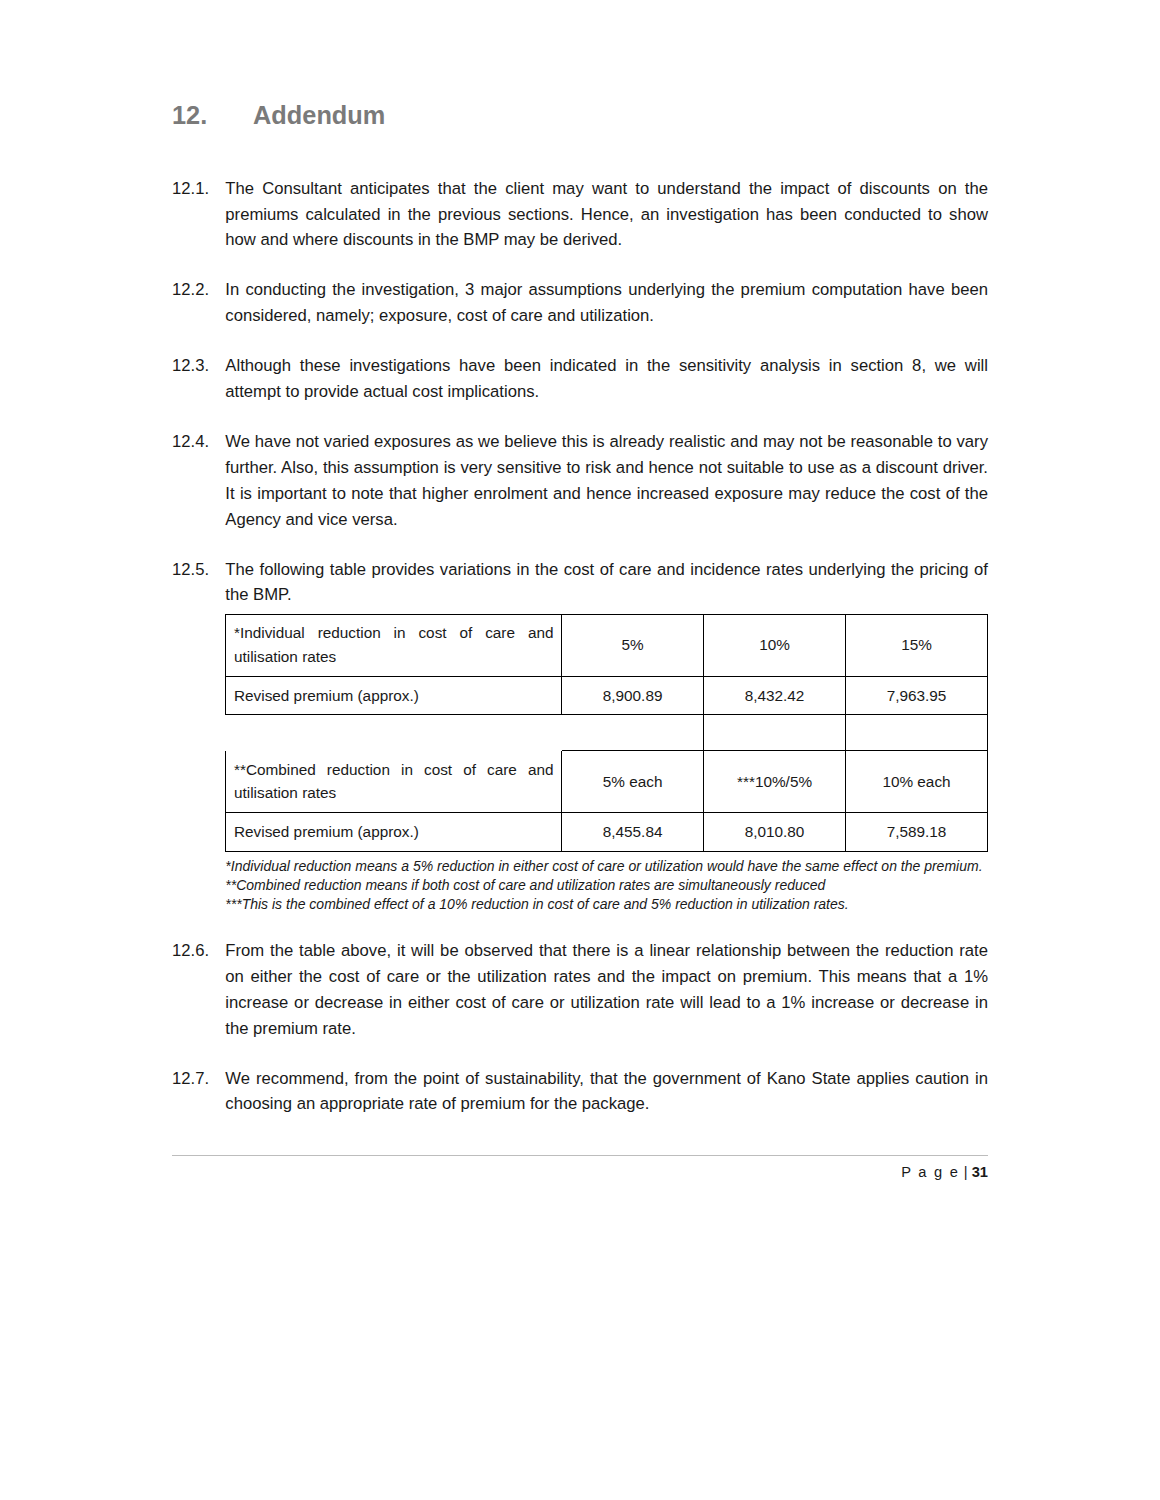12. Addendum
12.1.
The Consultant anticipates that the client may want to understand the impact of discounts on the premiums calculated in the previous sections. Hence, an investigation has been conducted to show how and where discounts in the BMP may be derived.
12.2.
In conducting the investigation, 3 major assumptions underlying the premium computation have been considered, namely; exposure, cost of care and utilization.
12.3.
Although these investigations have been indicated in the sensitivity analysis in section 8, we will attempt to provide actual cost implications.
12.4.
We have not varied exposures as we believe this is already realistic and may not be reasonable to vary further. Also, this assumption is very sensitive to risk and hence not suitable to use as a discount driver. It is important to note that higher enrolment and hence increased exposure may reduce the cost of the Agency and vice versa.
12.5.
The following table provides variations in the cost of care and incidence rates underlying the pricing of the BMP.
| *Individual reduction in cost of care and utilisation rates | 5% | 10% | 15% |
| Revised premium (approx.) | 8,900.89 | 8,432.42 | 7,963.95 |
| **Combined reduction in cost of care and utilisation rates | 5% each | ***10%/5% | 10% each |
| Revised premium (approx.) | 8,455.84 | 8,010.80 | 7,589.18 |
*Individual reduction means a 5% reduction in either cost of care or utilization would have the same effect on the premium.
**Combined reduction means if both cost of care and utilization rates are simultaneously reduced
***This is the combined effect of a 10% reduction in cost of care and 5% reduction in utilization rates.
12.6.
From the table above, it will be observed that there is a linear relationship between the reduction rate on either the cost of care or the utilization rates and the impact on premium. This means that a 1% increase or decrease in either cost of care or utilization rate will lead to a 1% increase or decrease in the premium rate.
12.7.
We recommend, from the point of sustainability, that the government of Kano State applies caution in choosing an appropriate rate of premium for the package.
P a g e | 31